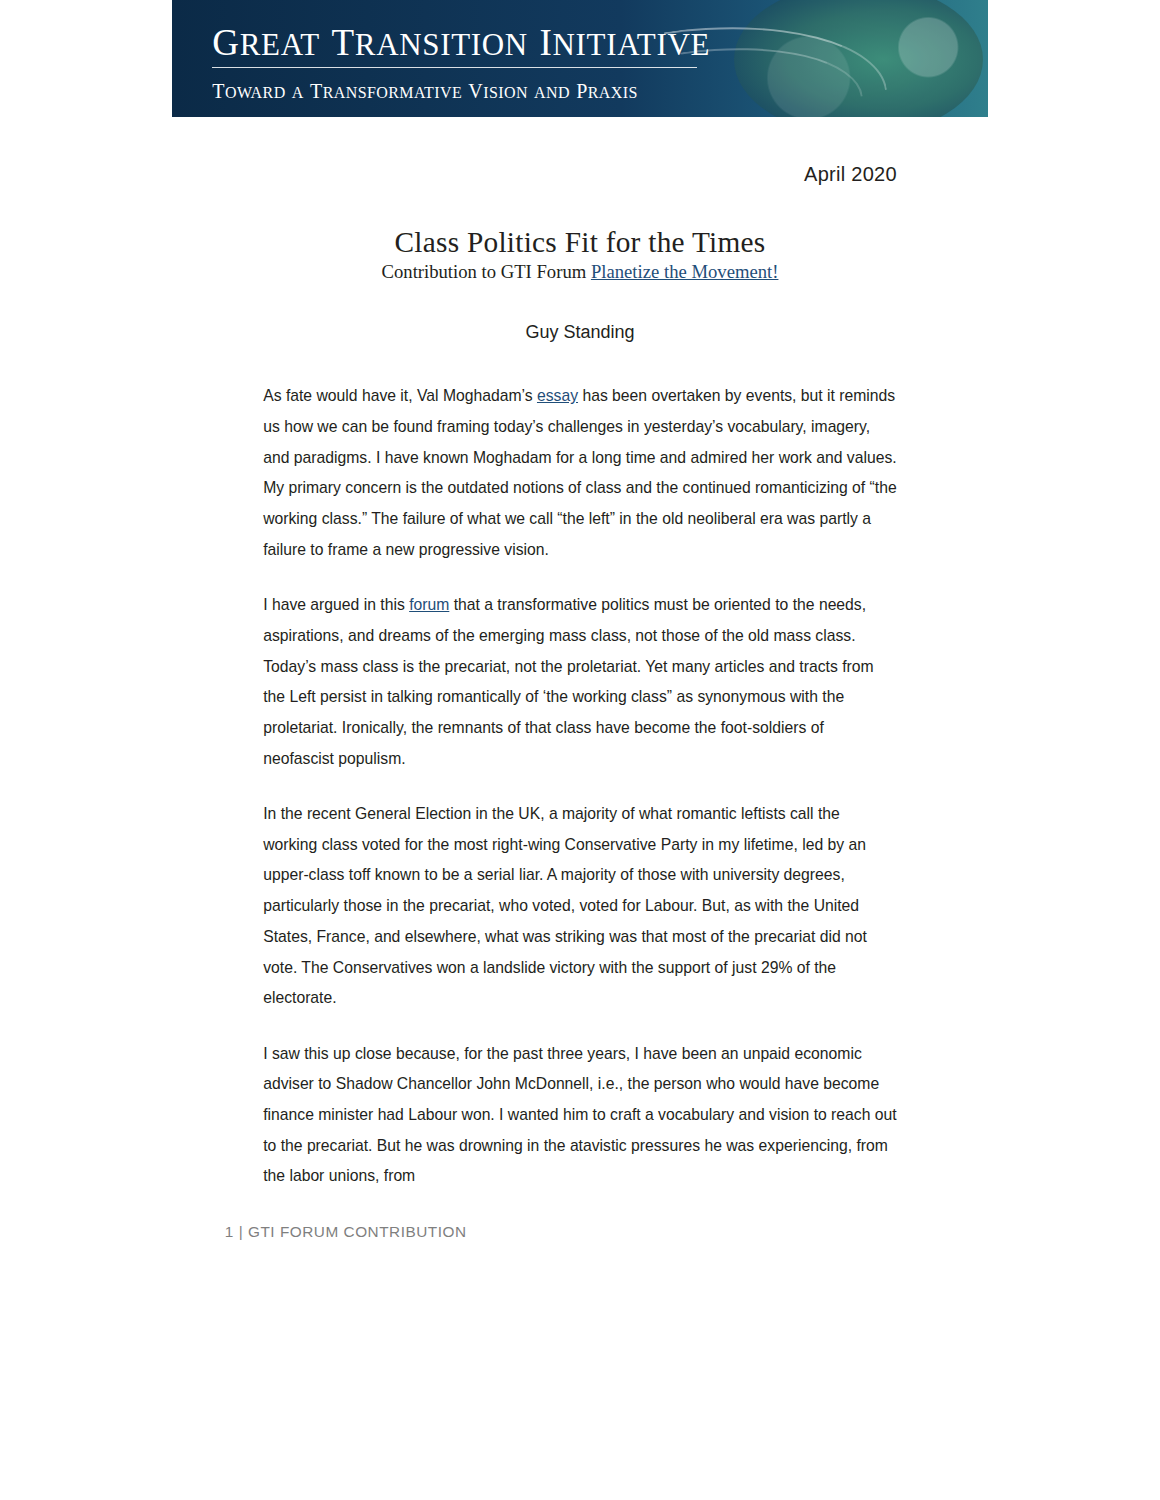Great Transition Initiative
Toward a Transformative Vision and Praxis
April 2020
Class Politics Fit for the Times
Contribution to GTI Forum Planetize the Movement!
Guy Standing
As fate would have it, Val Moghadam’s essay has been overtaken by events, but it reminds us how we can be found framing today’s challenges in yesterday’s vocabulary, imagery, and paradigms. I have known Moghadam for a long time and admired her work and values. My primary concern is the outdated notions of class and the continued romanticizing of “the working class.” The failure of what we call “the left” in the old neoliberal era was partly a failure to frame a new progressive vision.
I have argued in this forum that a transformative politics must be oriented to the needs, aspirations, and dreams of the emerging mass class, not those of the old mass class. Today’s mass class is the precariat, not the proletariat. Yet many articles and tracts from the Left persist in talking romantically of ‘the working class” as synonymous with the proletariat. Ironically, the remnants of that class have become the foot-soldiers of neofascist populism.
In the recent General Election in the UK, a majority of what romantic leftists call the working class voted for the most right-wing Conservative Party in my lifetime, led by an upper-class toff known to be a serial liar. A majority of those with university degrees, particularly those in the precariat, who voted, voted for Labour. But, as with the United States, France, and elsewhere, what was striking was that most of the precariat did not vote. The Conservatives won a landslide victory with the support of just 29% of the electorate.
I saw this up close because, for the past three years, I have been an unpaid economic adviser to Shadow Chancellor John McDonnell, i.e., the person who would have become finance minister had Labour won. I wanted him to craft a vocabulary and vision to reach out to the precariat. But he was drowning in the atavistic pressures he was experiencing, from the labor unions, from
1 | GTI FORUM CONTRIBUTION